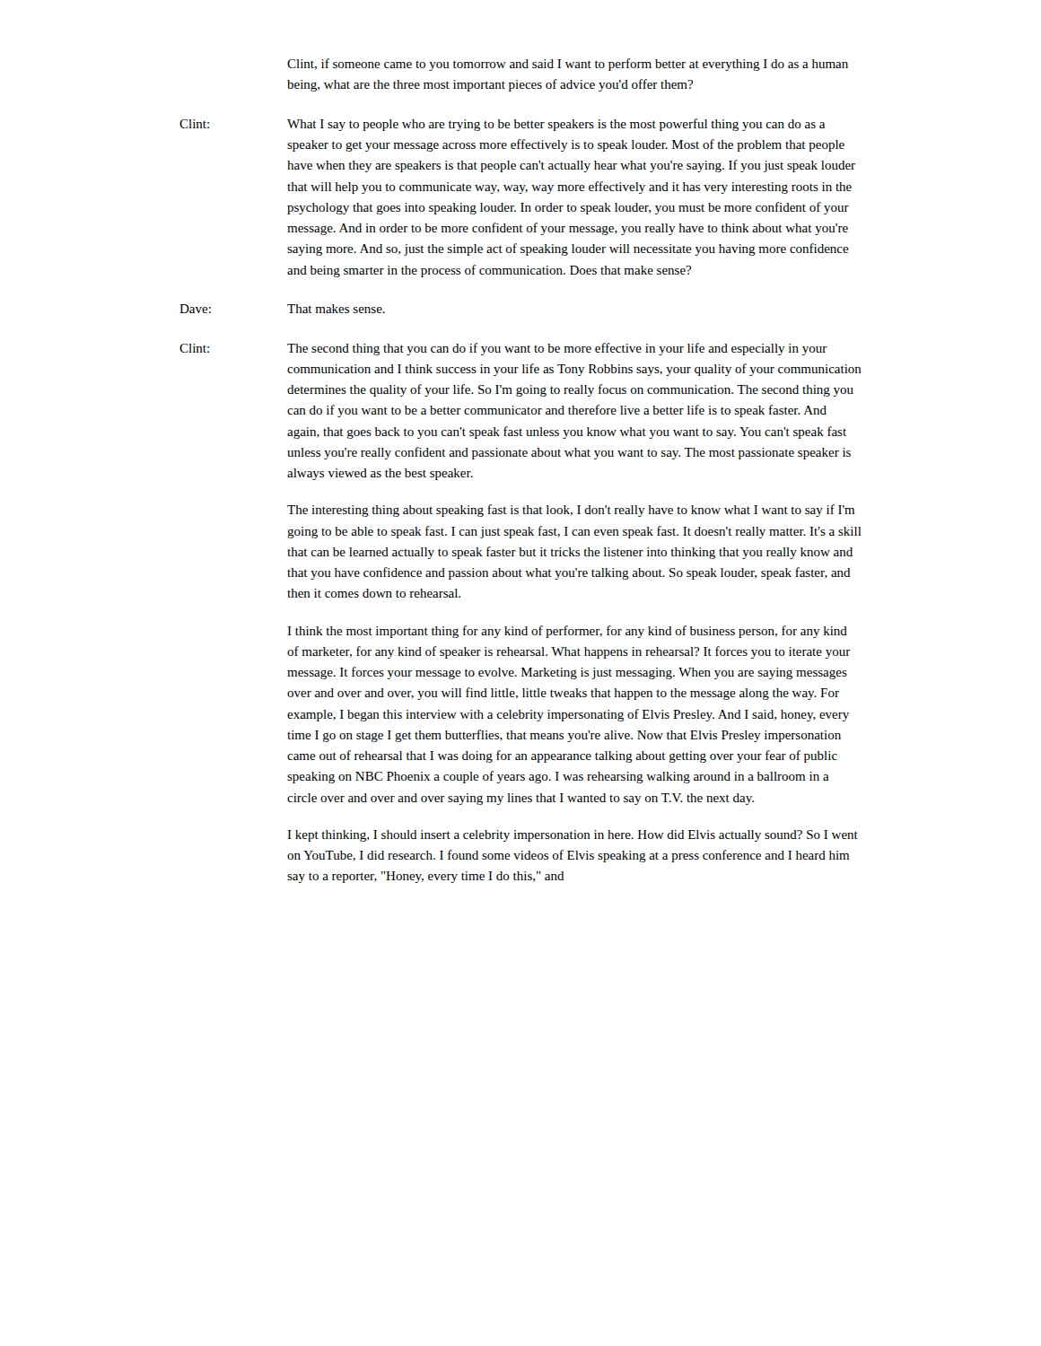Clint, if someone came to you tomorrow and said I want to perform better at everything I do as a human being, what are the three most important pieces of advice you'd offer them?
Clint:
What I say to people who are trying to be better speakers is the most powerful thing you can do as a speaker to get your message across more effectively is to speak louder. Most of the problem that people have when they are speakers is that people can't actually hear what you're saying. If you just speak louder that will help you to communicate way, way, way more effectively and it has very interesting roots in the psychology that goes into speaking louder. In order to speak louder, you must be more confident of your message. And in order to be more confident of your message, you really have to think about what you're saying more. And so, just the simple act of speaking louder will necessitate you having more confidence and being smarter in the process of communication. Does that make sense?
Dave:
That makes sense.
Clint:
The second thing that you can do if you want to be more effective in your life and especially in your communication and I think success in your life as Tony Robbins says, your quality of your communication determines the quality of your life. So I'm going to really focus on communication. The second thing you can do if you want to be a better communicator and therefore live a better life is to speak faster. And again, that goes back to you can't speak fast unless you know what you want to say. You can't speak fast unless you're really confident and passionate about what you want to say. The most passionate speaker is always viewed as the best speaker.
The interesting thing about speaking fast is that look, I don't really have to know what I want to say if I'm going to be able to speak fast. I can just speak fast, I can even speak fast. It doesn't really matter. It's a skill that can be learned actually to speak faster but it tricks the listener into thinking that you really know and that you have confidence and passion about what you're talking about. So speak louder, speak faster, and then it comes down to rehearsal.
I think the most important thing for any kind of performer, for any kind of business person, for any kind of marketer, for any kind of speaker is rehearsal. What happens in rehearsal? It forces you to iterate your message. It forces your message to evolve. Marketing is just messaging. When you are saying messages over and over and over, you will find little, little tweaks that happen to the message along the way. For example, I began this interview with a celebrity impersonating of Elvis Presley. And I said, honey, every time I go on stage I get them butterflies, that means you're alive. Now that Elvis Presley impersonation came out of rehearsal that I was doing for an appearance talking about getting over your fear of public speaking on NBC Phoenix a couple of years ago. I was rehearsing walking around in a ballroom in a circle over and over and over saying my lines that I wanted to say on T.V. the next day.
I kept thinking, I should insert a celebrity impersonation in here. How did Elvis actually sound? So I went on YouTube, I did research. I found some videos of Elvis speaking at a press conference and I heard him say to a reporter, "Honey, every time I do this," and